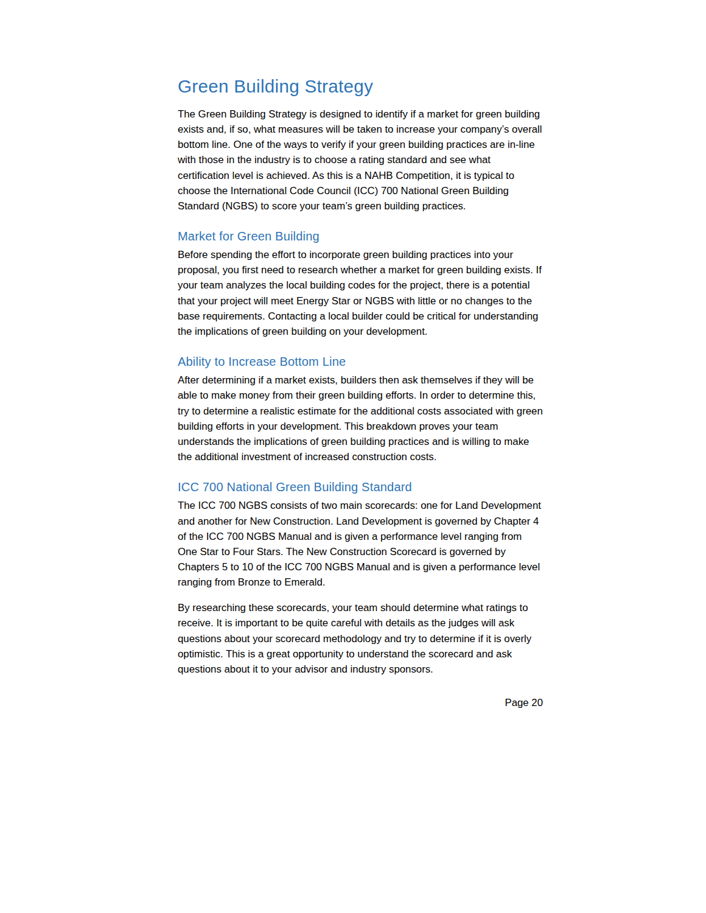Green Building Strategy
The Green Building Strategy is designed to identify if a market for green building exists and, if so, what measures will be taken to increase your company’s overall bottom line. One of the ways to verify if your green building practices are in-line with those in the industry is to choose a rating standard and see what certification level is achieved. As this is a NAHB Competition, it is typical to choose the International Code Council (ICC) 700 National Green Building Standard (NGBS) to score your team’s green building practices.
Market for Green Building
Before spending the effort to incorporate green building practices into your proposal, you first need to research whether a market for green building exists. If your team analyzes the local building codes for the project, there is a potential that your project will meet Energy Star or NGBS with little or no changes to the base requirements. Contacting a local builder could be critical for understanding the implications of green building on your development.
Ability to Increase Bottom Line
After determining if a market exists, builders then ask themselves if they will be able to make money from their green building efforts. In order to determine this, try to determine a realistic estimate for the additional costs associated with green building efforts in your development. This breakdown proves your team understands the implications of green building practices and is willing to make the additional investment of increased construction costs.
ICC 700 National Green Building Standard
The ICC 700 NGBS consists of two main scorecards: one for Land Development and another for New Construction. Land Development is governed by Chapter 4 of the ICC 700 NGBS Manual and is given a performance level ranging from One Star to Four Stars. The New Construction Scorecard is governed by Chapters 5 to 10 of the ICC 700 NGBS Manual and is given a performance level ranging from Bronze to Emerald.
By researching these scorecards, your team should determine what ratings to receive. It is important to be quite careful with details as the judges will ask questions about your scorecard methodology and try to determine if it is overly optimistic. This is a great opportunity to understand the scorecard and ask questions about it to your advisor and industry sponsors.
Page 20